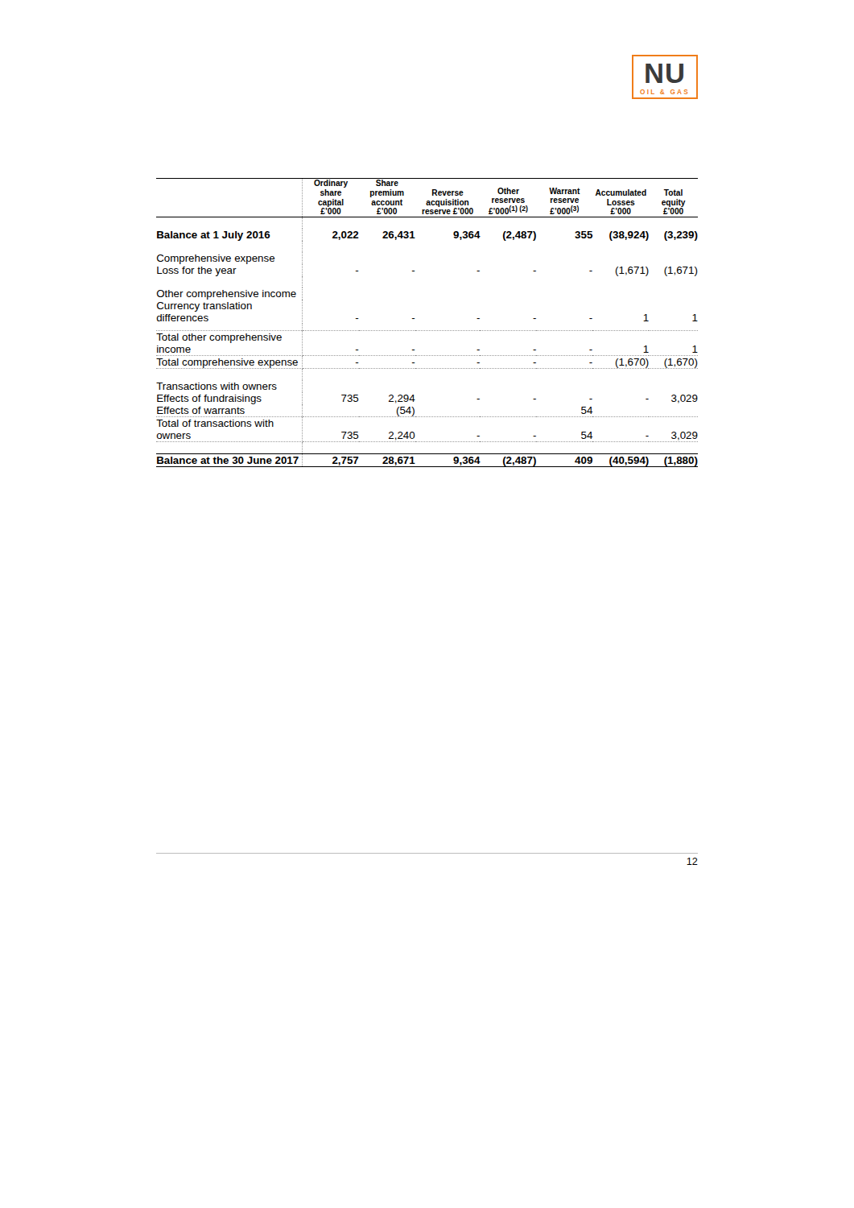NU
OIL & GAS
| | Ordinary share capital £’000 | Share premium account £’000 | Reverse acquisition reserve £’000 | Other reserves £’000 (1) (2) | Warrant reserve £’000 (3) | Accumulated Losses £’000 | Total equity £’000 |
| --- | --- | --- | --- | --- | --- | --- | --- |
| Balance at 1 July 2016 | 2,022 | 26,431 | 9,364 | (2,487) | 355 | (38,924) | (3,239) |
| Comprehensive expense | | | | | | | |
| Loss for the year | - | - | - | - | - | (1,671) | (1,671) |
| Other comprehensive income | | | | | | | |
| Currency translation differences | - | - | - | - | - | 1 | 1 |
| Total other comprehensive income | - | - | - | - | - | 1 | 1 |
| Total comprehensive expense | - | - | - | - | - | (1,670) | (1,670) |
| Transactions with owners | | | | | | | |
| Effects of fundraisings | 735 | 2,294 | - | - | - | - | 3,029 |
| Effects of warrants | | (54) | | | 54 | | |
| Total of transactions with owners | 735 | 2,240 | - | - | 54 | - | 3,029 |
| Balance at the 30 June 2017 | 2,757 | 28,671 | 9,364 | (2,487) | 409 | (40,594) | (1,880) |
12